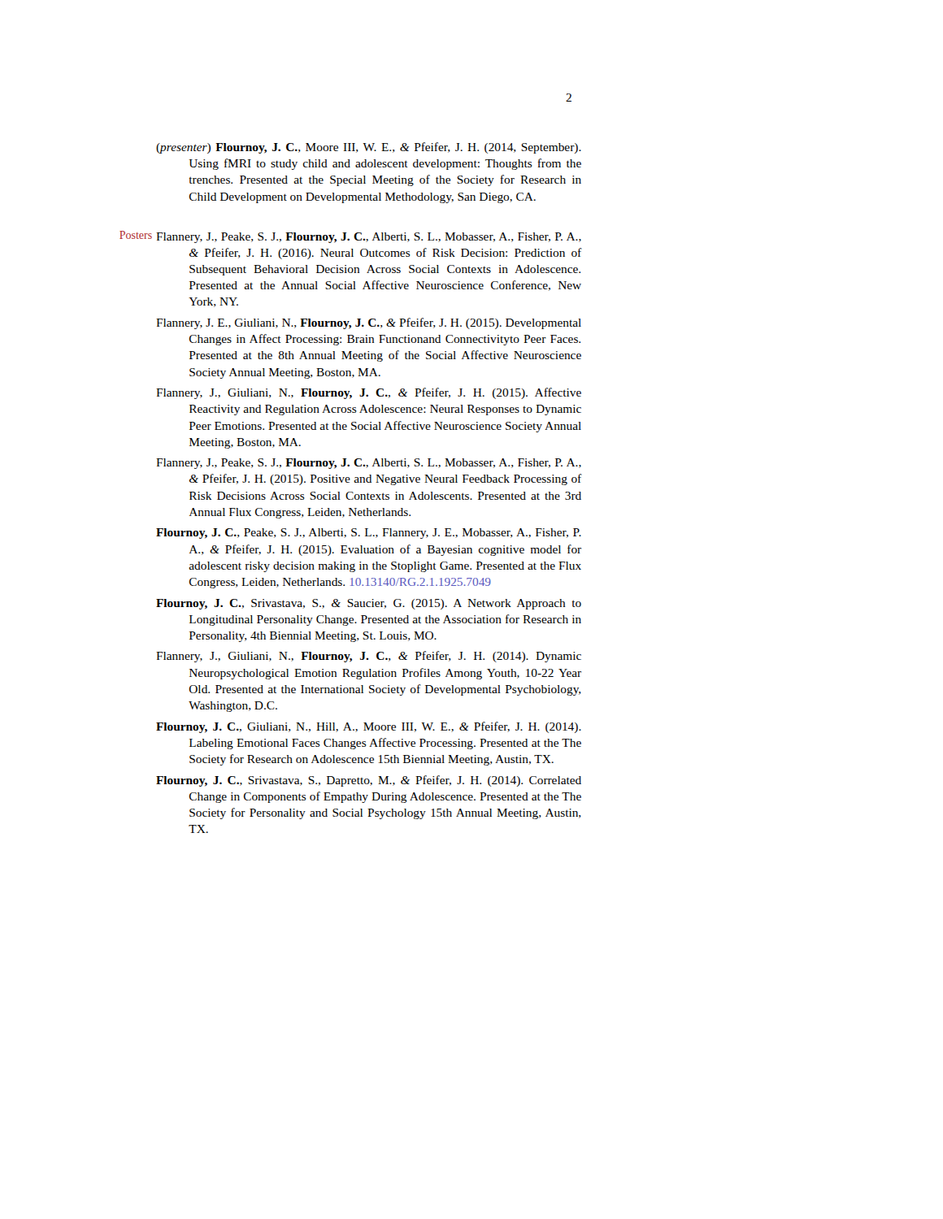2
(presenter) Flournoy, J. C., Moore III, W. E., & Pfeifer, J. H. (2014, September). Using fMRI to study child and adolescent development: Thoughts from the trenches. Presented at the Special Meeting of the Society for Research in Child Development on Developmental Methodology, San Diego, CA.
Posters
Flannery, J., Peake, S. J., Flournoy, J. C., Alberti, S. L., Mobasser, A., Fisher, P. A., & Pfeifer, J. H. (2016). Neural Outcomes of Risk Decision: Prediction of Subsequent Behavioral Decision Across Social Contexts in Adolescence. Presented at the Annual Social Affective Neuroscience Conference, New York, NY.
Flannery, J. E., Giuliani, N., Flournoy, J. C., & Pfeifer, J. H. (2015). Developmental Changes in Affect Processing: Brain Functionand Connectivityto Peer Faces. Presented at the 8th Annual Meeting of the Social Affective Neuroscience Society Annual Meeting, Boston, MA.
Flannery, J., Giuliani, N., Flournoy, J. C., & Pfeifer, J. H. (2015). Affective Reactivity and Regulation Across Adolescence: Neural Responses to Dynamic Peer Emotions. Presented at the Social Affective Neuroscience Society Annual Meeting, Boston, MA.
Flannery, J., Peake, S. J., Flournoy, J. C., Alberti, S. L., Mobasser, A., Fisher, P. A., & Pfeifer, J. H. (2015). Positive and Negative Neural Feedback Processing of Risk Decisions Across Social Contexts in Adolescents. Presented at the 3rd Annual Flux Congress, Leiden, Netherlands.
Flournoy, J. C., Peake, S. J., Alberti, S. L., Flannery, J. E., Mobasser, A., Fisher, P. A., & Pfeifer, J. H. (2015). Evaluation of a Bayesian cognitive model for adolescent risky decision making in the Stoplight Game. Presented at the Flux Congress, Leiden, Netherlands. 10.13140/RG.2.1.1925.7049
Flournoy, J. C., Srivastava, S., & Saucier, G. (2015). A Network Approach to Longitudinal Personality Change. Presented at the Association for Research in Personality, 4th Biennial Meeting, St. Louis, MO.
Flannery, J., Giuliani, N., Flournoy, J. C., & Pfeifer, J. H. (2014). Dynamic Neuropsychological Emotion Regulation Profiles Among Youth, 10-22 Year Old. Presented at the International Society of Developmental Psychobiology, Washington, D.C.
Flournoy, J. C., Giuliani, N., Hill, A., Moore III, W. E., & Pfeifer, J. H. (2014). Labeling Emotional Faces Changes Affective Processing. Presented at the The Society for Research on Adolescence 15th Biennial Meeting, Austin, TX.
Flournoy, J. C., Srivastava, S., Dapretto, M., & Pfeifer, J. H. (2014). Correlated Change in Components of Empathy During Adolescence. Presented at the The Society for Personality and Social Psychology 15th Annual Meeting, Austin, TX.